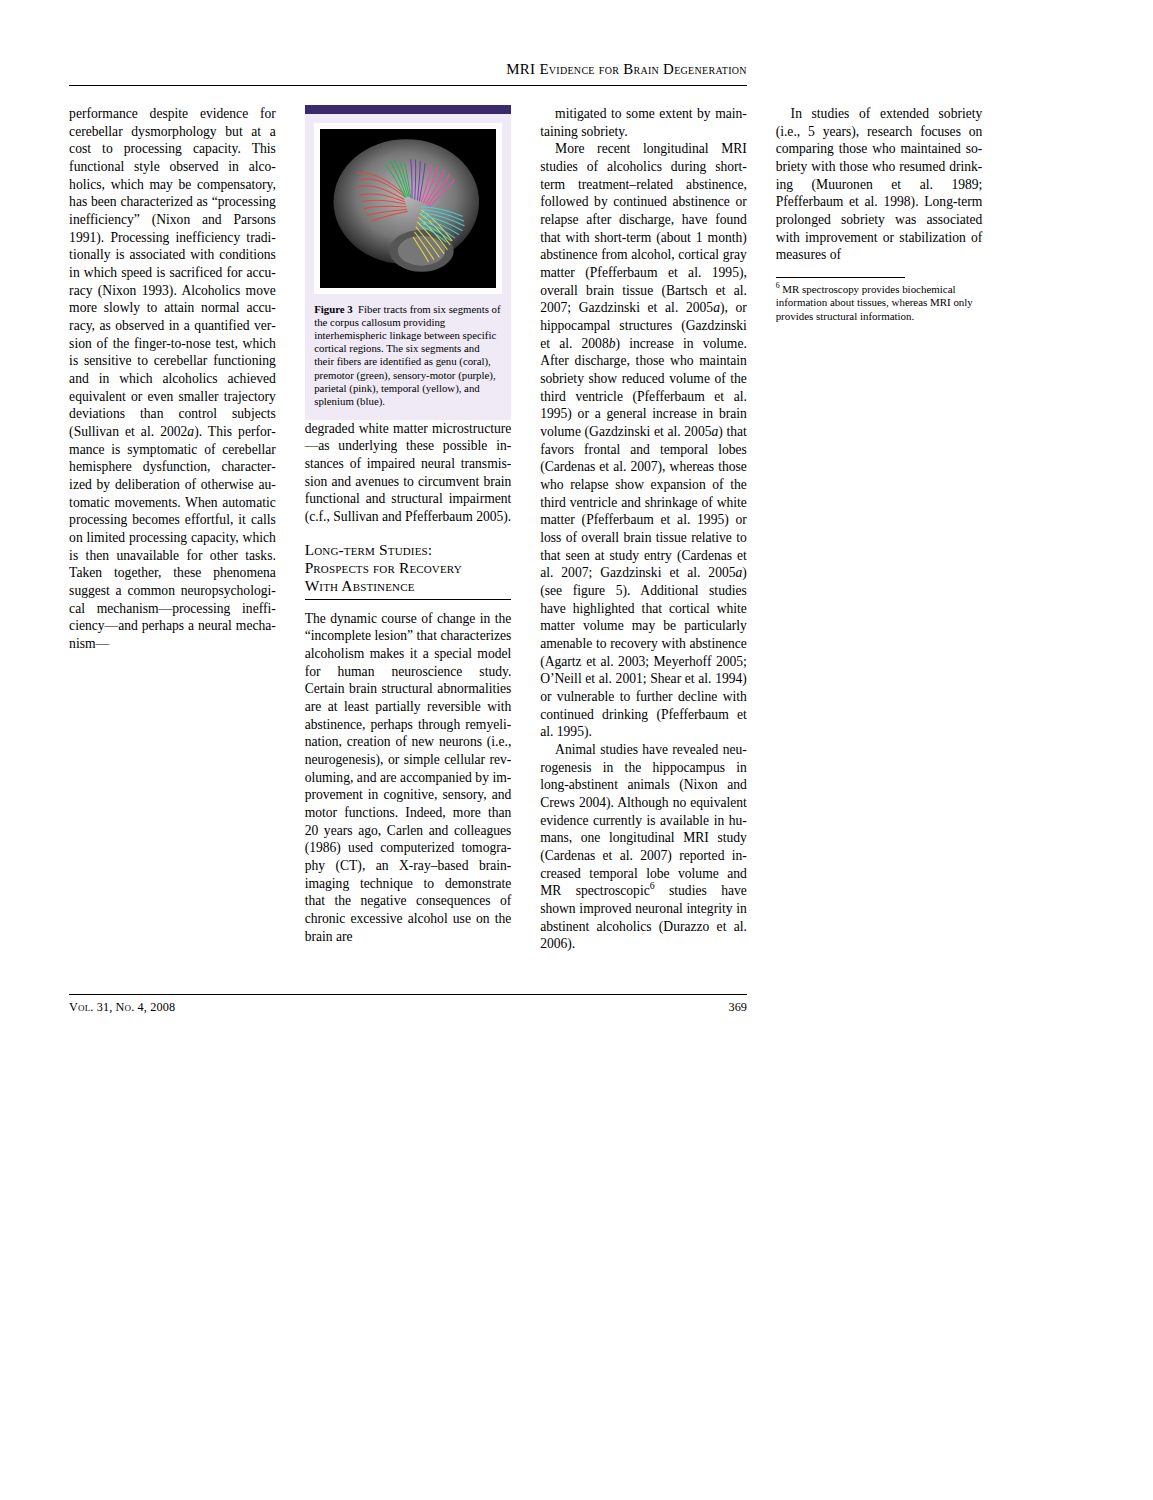MRI Evidence for Brain Degeneration
performance despite evidence for cerebellar dysmorphology but at a cost to processing capacity. This functional style observed in alcoholics, which may be compensatory, has been characterized as “processing inefficiency” (Nixon and Parsons 1991). Processing inefficiency traditionally is associated with conditions in which speed is sacrificed for accuracy (Nixon 1993). Alcoholics move more slowly to attain normal accuracy, as observed in a quantified version of the finger-to-nose test, which is sensitive to cerebellar functioning and in which alcoholics achieved equivalent or even smaller trajectory deviations than control subjects (Sullivan et al. 2002a). This performance is symptomatic of cerebellar hemisphere dysfunction, characterized by deliberation of otherwise automatic movements. When automatic processing becomes effortful, it calls on limited processing capacity, which is then unavailable for other tasks. Taken together, these phenomena suggest a common neuropsychological mechanism—processing inefficiency—and perhaps a neural mechanism—
Figure 3 Fiber tracts from six segments of the corpus callosum providing interhemispheric linkage between specific cortical regions. The six segments and their fibers are identified as genu (coral), premotor (green), sensory-motor (purple), parietal (pink), temporal (yellow), and splenium (blue).
degraded white matter microstructure—as underlying these possible instances of impaired neural transmission and avenues to circumvent brain functional and structural impairment (c.f., Sullivan and Pfefferbaum 2005).
Long-term Studies:
Prospects for Recovery
With Abstinence
The dynamic course of change in the “incomplete lesion” that characterizes alcoholism makes it a special model for human neuroscience study. Certain brain structural abnormalities are at least partially reversible with abstinence, perhaps through remyelination, creation of new neurons (i.e., neurogenesis), or simple cellular revoluming, and are accompanied by improvement in cognitive, sensory, and motor functions. Indeed, more than 20 years ago, Carlen and colleagues (1986) used computerized tomography (CT), an X-ray–based brain-imaging technique to demonstrate that the negative consequences of chronic excessive alcohol use on the brain are
mitigated to some extent by maintaining sobriety.
More recent longitudinal MRI studies of alcoholics during short-term treatment–related abstinence, followed by continued abstinence or relapse after discharge, have found that with short-term (about 1 month) abstinence from alcohol, cortical gray matter (Pfefferbaum et al. 1995), overall brain tissue (Bartsch et al. 2007; Gazdzinski et al. 2005a), or hippocampal structures (Gazdzinski et al. 2008b) increase in volume. After discharge, those who maintain sobriety show reduced volume of the third ventricle (Pfefferbaum et al. 1995) or a general increase in brain volume (Gazdzinski et al. 2005a) that favors frontal and temporal lobes (Cardenas et al. 2007), whereas those who relapse show expansion of the third ventricle and shrinkage of white matter (Pfefferbaum et al. 1995) or loss of overall brain tissue relative to that seen at study entry (Cardenas et al. 2007; Gazdzinski et al. 2005a) (see figure 5). Additional studies have highlighted that cortical white matter volume may be particularly amenable to recovery with abstinence (Agartz et al. 2003; Meyerhoff 2005; O’Neill et al. 2001; Shear et al. 1994) or vulnerable to further decline with continued drinking (Pfefferbaum et al. 1995).
Animal studies have revealed neurogenesis in the hippocampus in long-abstinent animals (Nixon and Crews 2004). Although no equivalent evidence currently is available in humans, one longitudinal MRI study (Cardenas et al. 2007) reported increased temporal lobe volume and MR spectroscopic6 studies have shown improved neuronal integrity in abstinent alcoholics (Durazzo et al. 2006).
In studies of extended sobriety (i.e., 5 years), research focuses on comparing those who maintained sobriety with those who resumed drinking (Muuronen et al. 1989; Pfefferbaum et al. 1998). Long-term prolonged sobriety was associated with improvement or stabilization of measures of
6 MR spectroscopy provides biochemical information about tissues, whereas MRI only provides structural information.
Vol. 31, No. 4, 2008
369